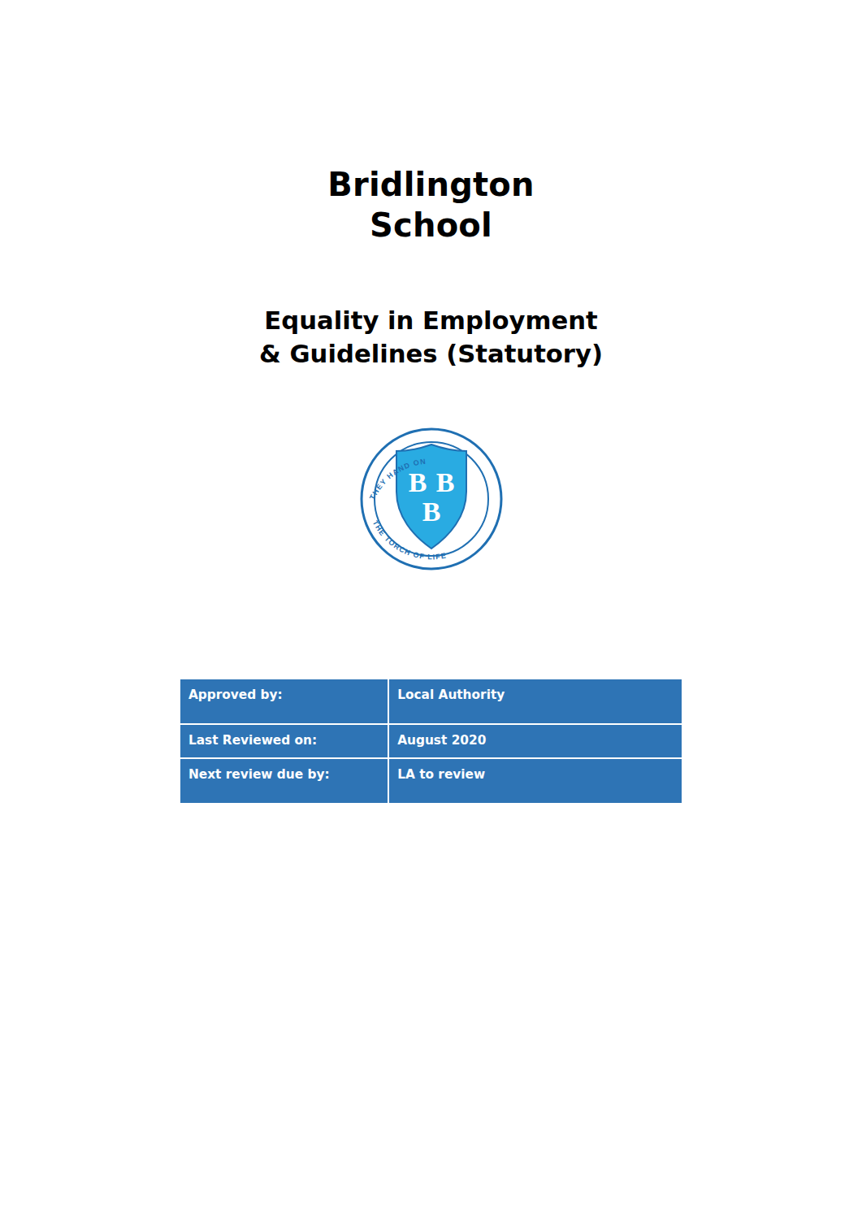Bridlington
School
Equality in Employment
& Guidelines (Statutory)
B B B THEY HAND ON THE TORCH OF LIFE
| Approved by: | Local Authority |
| Last Reviewed on: | August 2020 |
| Next review due by: | LA to review |